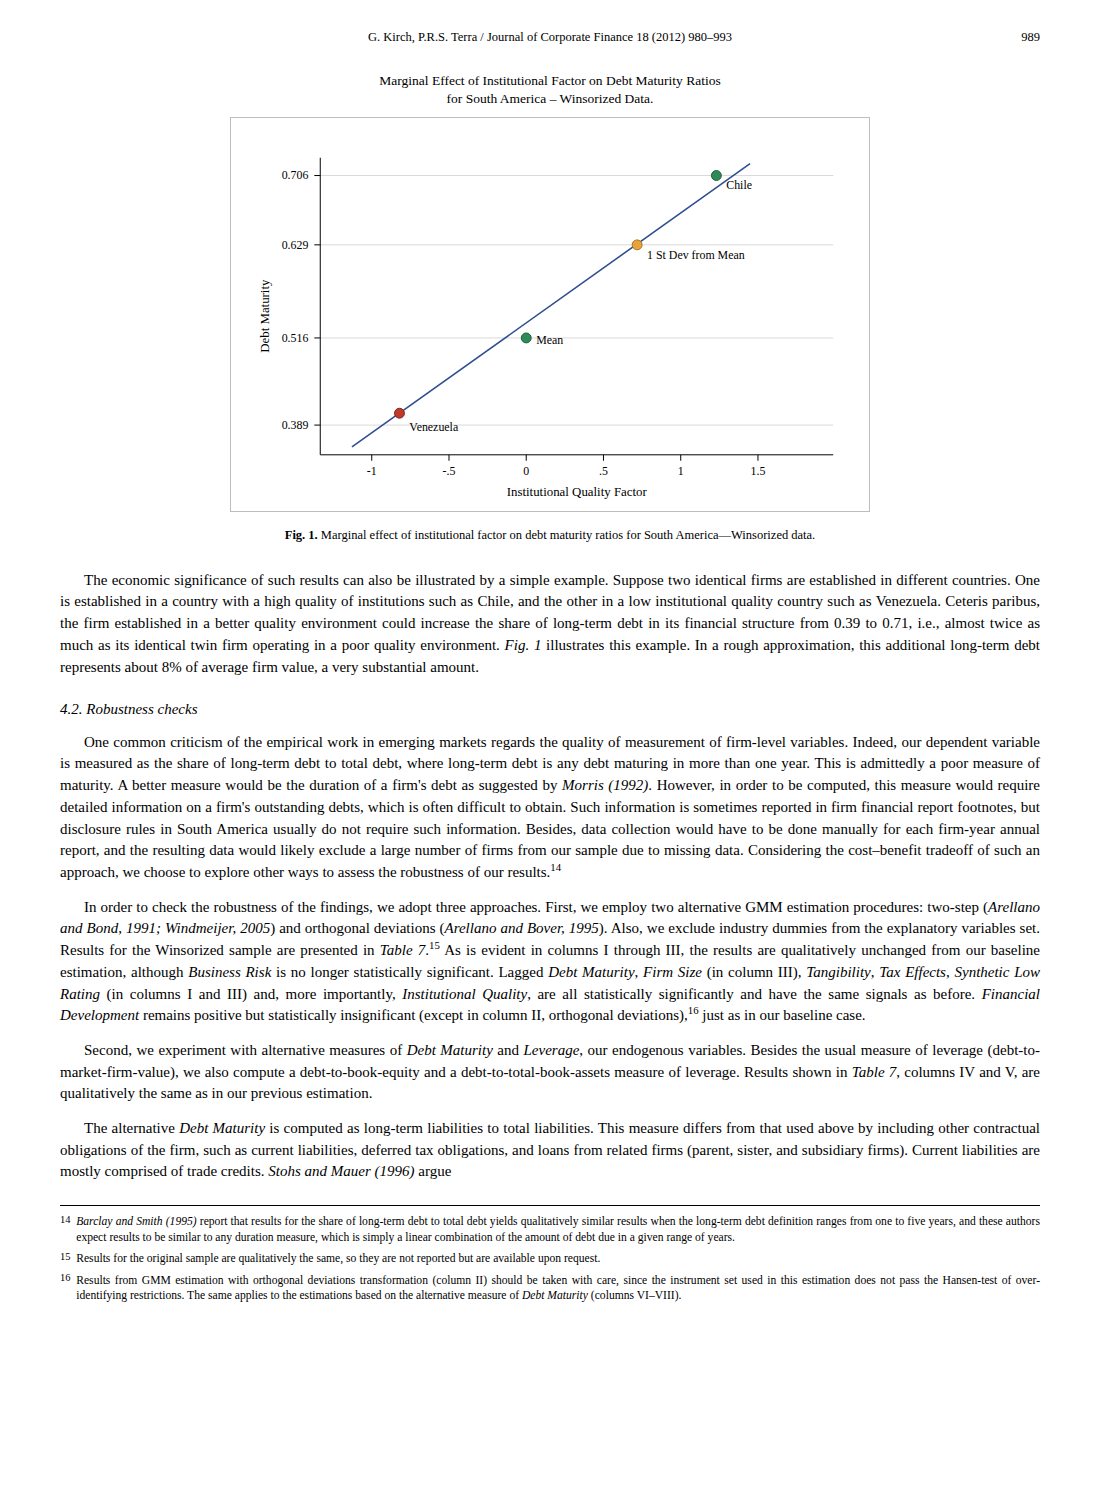G. Kirch, P.R.S. Terra / Journal of Corporate Finance 18 (2012) 980–993 989
Marginal Effect of Institutional Factor on Debt Maturity Ratios
for South America – Winsorized Data.
0.706 0.629 0.516 0.389 -1 -.5 0 .5 1 1.5 Institutional Quality Factor Debt Maturity Venezuela Mean 1 St Dev from Mean Chile
Fig. 1. Marginal effect of institutional factor on debt maturity ratios for South America—Winsorized data.
The economic significance of such results can also be illustrated by a simple example. Suppose two identical firms are established in different countries. One is established in a country with a high quality of institutions such as Chile, and the other in a low institutional quality country such as Venezuela. Ceteris paribus, the firm established in a better quality environment could increase the share of long-term debt in its financial structure from 0.39 to 0.71, i.e., almost twice as much as its identical twin firm operating in a poor quality environment. Fig. 1 illustrates this example. In a rough approximation, this additional long-term debt represents about 8% of average firm value, a very substantial amount.
4.2. Robustness checks
One common criticism of the empirical work in emerging markets regards the quality of measurement of firm-level variables. Indeed, our dependent variable is measured as the share of long-term debt to total debt, where long-term debt is any debt maturing in more than one year. This is admittedly a poor measure of maturity. A better measure would be the duration of a firm's debt as suggested by Morris (1992). However, in order to be computed, this measure would require detailed information on a firm's outstanding debts, which is often difficult to obtain. Such information is sometimes reported in firm financial report footnotes, but disclosure rules in South America usually do not require such information. Besides, data collection would have to be done manually for each firm-year annual report, and the resulting data would likely exclude a large number of firms from our sample due to missing data. Considering the cost–benefit tradeoff of such an approach, we choose to explore other ways to assess the robustness of our results.14
In order to check the robustness of the findings, we adopt three approaches. First, we employ two alternative GMM estimation procedures: two-step (Arellano and Bond, 1991; Windmeijer, 2005) and orthogonal deviations (Arellano and Bover, 1995). Also, we exclude industry dummies from the explanatory variables set. Results for the Winsorized sample are presented in Table 7.15 As is evident in columns I through III, the results are qualitatively unchanged from our baseline estimation, although Business Risk is no longer statistically significant. Lagged Debt Maturity, Firm Size (in column III), Tangibility, Tax Effects, Synthetic Low Rating (in columns I and III) and, more importantly, Institutional Quality, are all statistically significantly and have the same signals as before. Financial Development remains positive but statistically insignificant (except in column II, orthogonal deviations),16 just as in our baseline case.
Second, we experiment with alternative measures of Debt Maturity and Leverage, our endogenous variables. Besides the usual measure of leverage (debt-to-market-firm-value), we also compute a debt-to-book-equity and a debt-to-total-book-assets measure of leverage. Results shown in Table 7, columns IV and V, are qualitatively the same as in our previous estimation.
The alternative Debt Maturity is computed as long-term liabilities to total liabilities. This measure differs from that used above by including other contractual obligations of the firm, such as current liabilities, deferred tax obligations, and loans from related firms (parent, sister, and subsidiary firms). Current liabilities are mostly comprised of trade credits. Stohs and Mauer (1996) argue
14 Barclay and Smith (1995) report that results for the share of long-term debt to total debt yields qualitatively similar results when the long-term debt definition ranges from one to five years, and these authors expect results to be similar to any duration measure, which is simply a linear combination of the amount of debt due in a given range of years.
15 Results for the original sample are qualitatively the same, so they are not reported but are available upon request.
16 Results from GMM estimation with orthogonal deviations transformation (column II) should be taken with care, since the instrument set used in this estimation does not pass the Hansen-test of over-identifying restrictions. The same applies to the estimations based on the alternative measure of Debt Maturity (columns VI–VIII).